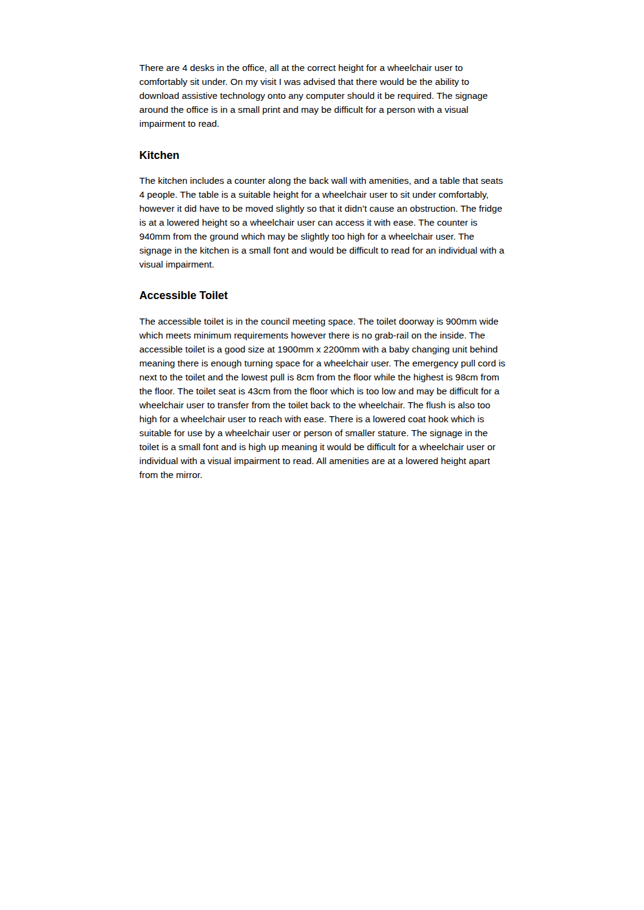There are 4 desks in the office, all at the correct height for a wheelchair user to comfortably sit under. On my visit I was advised that there would be the ability to download assistive technology onto any computer should it be required. The signage around the office is in a small print and may be difficult for a person with a visual impairment to read.
Kitchen
The kitchen includes a counter along the back wall with amenities, and a table that seats 4 people. The table is a suitable height for a wheelchair user to sit under comfortably, however it did have to be moved slightly so that it didn’t cause an obstruction. The fridge is at a lowered height so a wheelchair user can access it with ease. The counter is 940mm from the ground which may be slightly too high for a wheelchair user. The signage in the kitchen is a small font and would be difficult to read for an individual with a visual impairment.
Accessible Toilet
The accessible toilet is in the council meeting space. The toilet doorway is 900mm wide which meets minimum requirements however there is no grab-rail on the inside. The accessible toilet is a good size at 1900mm x 2200mm with a baby changing unit behind meaning there is enough turning space for a wheelchair user. The emergency pull cord is next to the toilet and the lowest pull is 8cm from the floor while the highest is 98cm from the floor. The toilet seat is 43cm from the floor which is too low and may be difficult for a wheelchair user to transfer from the toilet back to the wheelchair. The flush is also too high for a wheelchair user to reach with ease. There is a lowered coat hook which is suitable for use by a wheelchair user or person of smaller stature. The signage in the toilet is a small font and is high up meaning it would be difficult for a wheelchair user or individual with a visual impairment to read. All amenities are at a lowered height apart from the mirror.